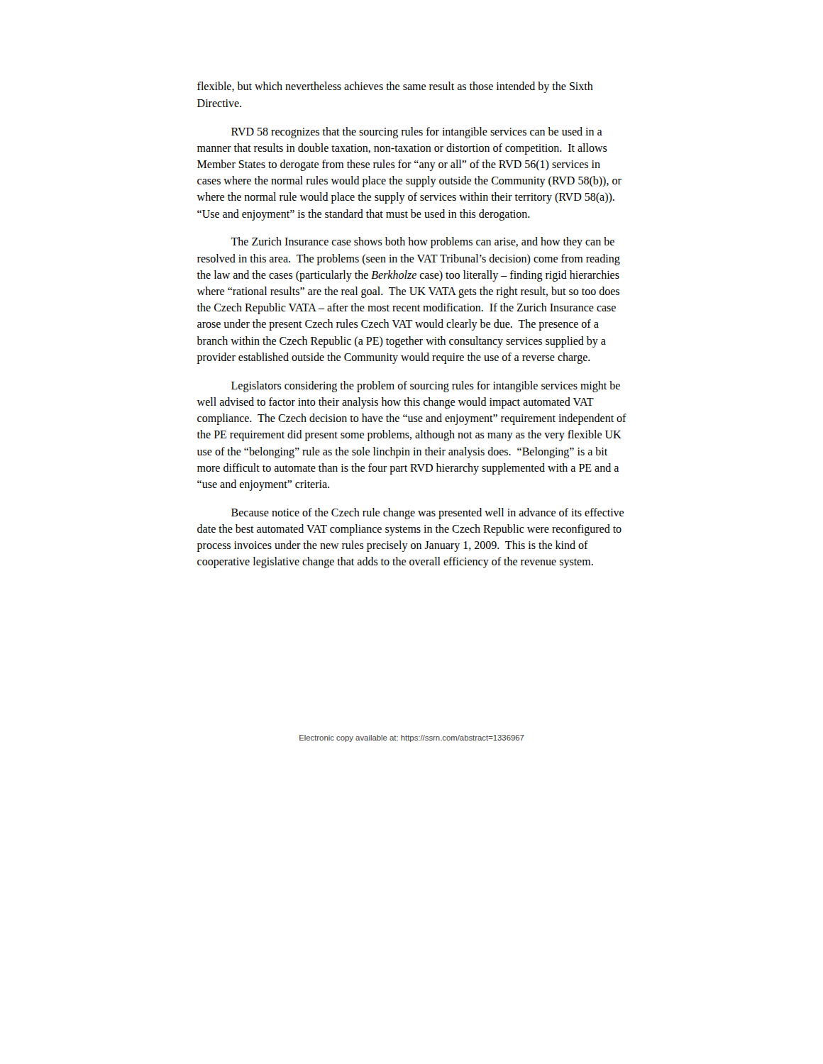flexible, but which nevertheless achieves the same result as those intended by the Sixth Directive.
RVD 58 recognizes that the sourcing rules for intangible services can be used in a manner that results in double taxation, non-taxation or distortion of competition. It allows Member States to derogate from these rules for “any or all” of the RVD 56(1) services in cases where the normal rules would place the supply outside the Community (RVD 58(b)), or where the normal rule would place the supply of services within their territory (RVD 58(a)). “Use and enjoyment” is the standard that must be used in this derogation.
The Zurich Insurance case shows both how problems can arise, and how they can be resolved in this area. The problems (seen in the VAT Tribunal’s decision) come from reading the law and the cases (particularly the Berkholze case) too literally – finding rigid hierarchies where “rational results” are the real goal. The UK VATA gets the right result, but so too does the Czech Republic VATA – after the most recent modification. If the Zurich Insurance case arose under the present Czech rules Czech VAT would clearly be due. The presence of a branch within the Czech Republic (a PE) together with consultancy services supplied by a provider established outside the Community would require the use of a reverse charge.
Legislators considering the problem of sourcing rules for intangible services might be well advised to factor into their analysis how this change would impact automated VAT compliance. The Czech decision to have the “use and enjoyment” requirement independent of the PE requirement did present some problems, although not as many as the very flexible UK use of the “belonging” rule as the sole linchpin in their analysis does. “Belonging” is a bit more difficult to automate than is the four part RVD hierarchy supplemented with a PE and a “use and enjoyment” criteria.
Because notice of the Czech rule change was presented well in advance of its effective date the best automated VAT compliance systems in the Czech Republic were reconfigured to process invoices under the new rules precisely on January 1, 2009. This is the kind of cooperative legislative change that adds to the overall efficiency of the revenue system.
Electronic copy available at: https://ssrn.com/abstract=1336967